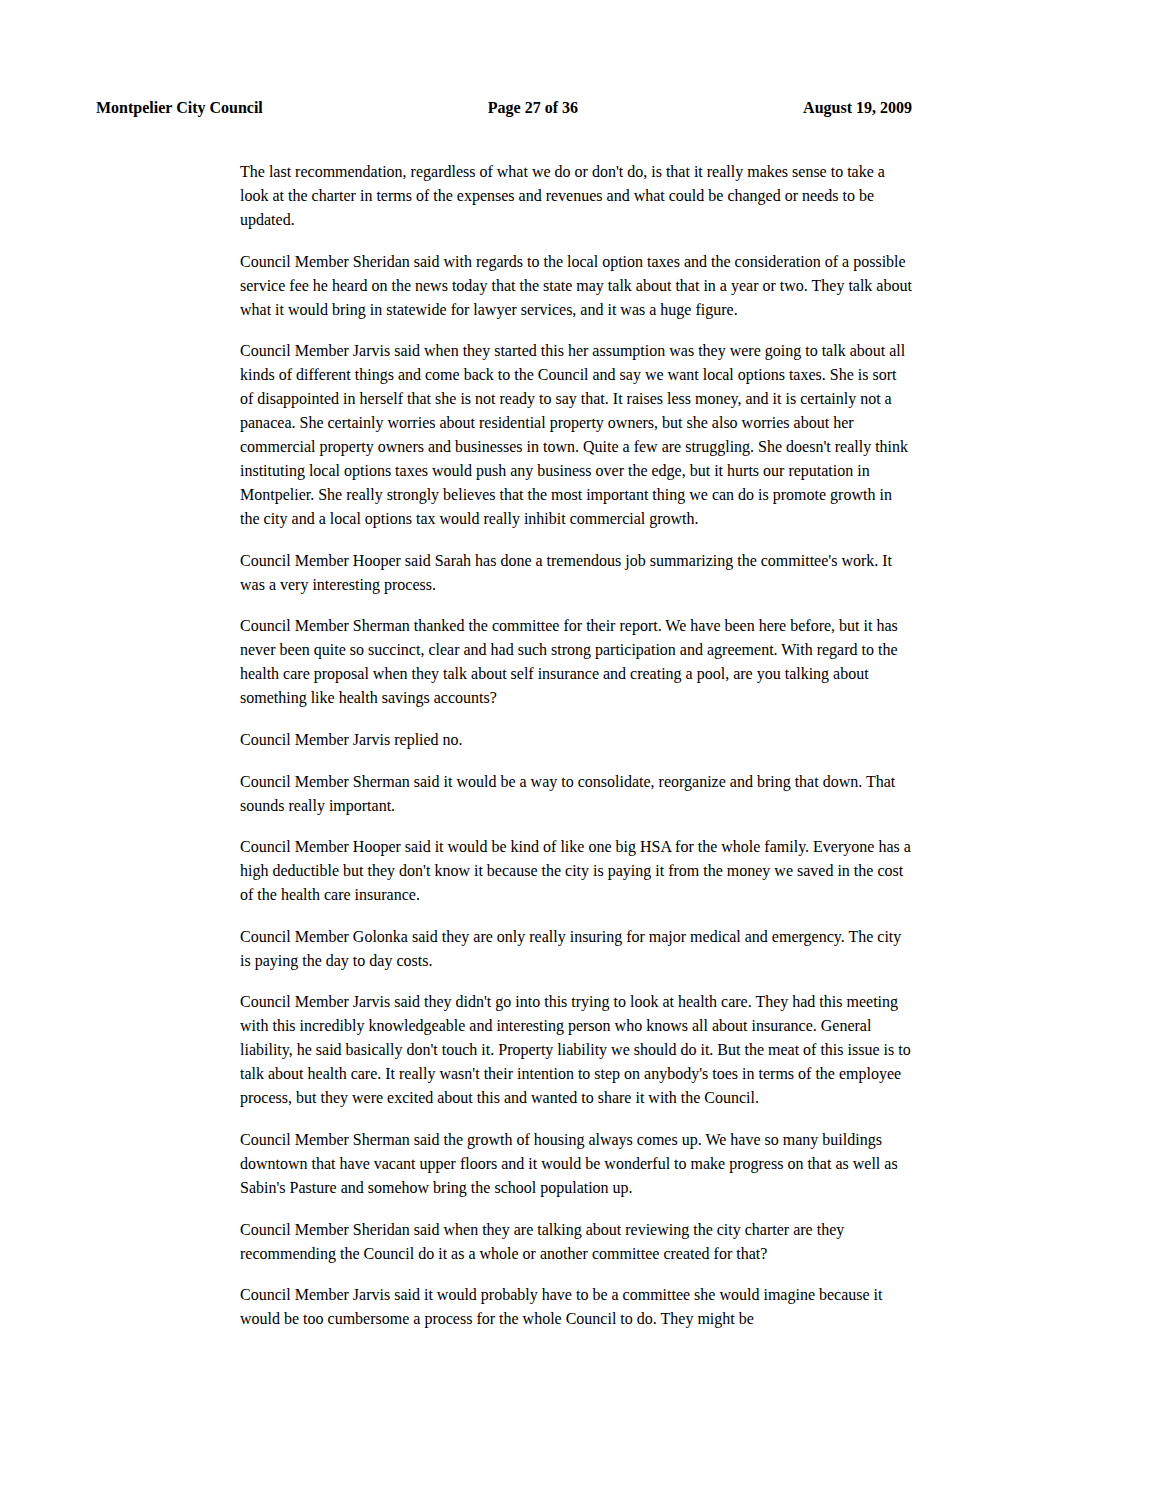Montpelier City Council Page 27 of 36 August 19, 2009
The last recommendation, regardless of what we do or don't do, is that it really makes sense to take a look at the charter in terms of the expenses and revenues and what could be changed or needs to be updated.
Council Member Sheridan said with regards to the local option taxes and the consideration of a possible service fee he heard on the news today that the state may talk about that in a year or two. They talk about what it would bring in statewide for lawyer services, and it was a huge figure.
Council Member Jarvis said when they started this her assumption was they were going to talk about all kinds of different things and come back to the Council and say we want local options taxes. She is sort of disappointed in herself that she is not ready to say that. It raises less money, and it is certainly not a panacea. She certainly worries about residential property owners, but she also worries about her commercial property owners and businesses in town. Quite a few are struggling. She doesn't really think instituting local options taxes would push any business over the edge, but it hurts our reputation in Montpelier. She really strongly believes that the most important thing we can do is promote growth in the city and a local options tax would really inhibit commercial growth.
Council Member Hooper said Sarah has done a tremendous job summarizing the committee's work. It was a very interesting process.
Council Member Sherman thanked the committee for their report. We have been here before, but it has never been quite so succinct, clear and had such strong participation and agreement. With regard to the health care proposal when they talk about self insurance and creating a pool, are you talking about something like health savings accounts?
Council Member Jarvis replied no.
Council Member Sherman said it would be a way to consolidate, reorganize and bring that down. That sounds really important.
Council Member Hooper said it would be kind of like one big HSA for the whole family. Everyone has a high deductible but they don't know it because the city is paying it from the money we saved in the cost of the health care insurance.
Council Member Golonka said they are only really insuring for major medical and emergency. The city is paying the day to day costs.
Council Member Jarvis said they didn't go into this trying to look at health care. They had this meeting with this incredibly knowledgeable and interesting person who knows all about insurance. General liability, he said basically don't touch it. Property liability we should do it. But the meat of this issue is to talk about health care. It really wasn't their intention to step on anybody's toes in terms of the employee process, but they were excited about this and wanted to share it with the Council.
Council Member Sherman said the growth of housing always comes up. We have so many buildings downtown that have vacant upper floors and it would be wonderful to make progress on that as well as Sabin's Pasture and somehow bring the school population up.
Council Member Sheridan said when they are talking about reviewing the city charter are they recommending the Council do it as a whole or another committee created for that?
Council Member Jarvis said it would probably have to be a committee she would imagine because it would be too cumbersome a process for the whole Council to do. They might be